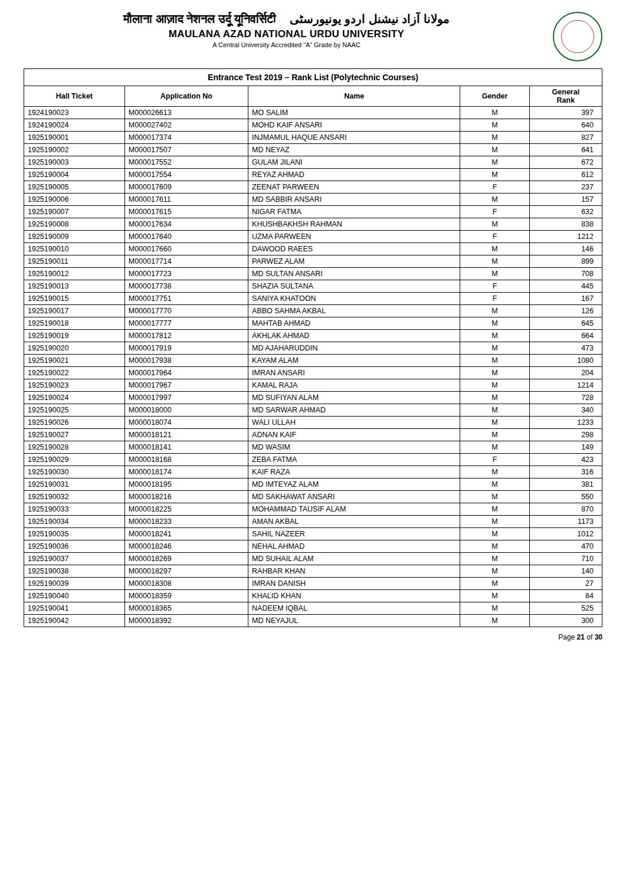मौलाना आज़ाद नेशनल उर्दू यूनिवर्सिटी مولانا آزاد نیشنل اردو یونیورسٹی
MAULANA AZAD NATIONAL URDU UNIVERSITY
A Central University Accredited “A” Grade by NAAC
Entrance Test 2019 – Rank List (Polytechnic Courses)
| Hall Ticket | Application No | Name | Gender | General Rank |
| --- | --- | --- | --- | --- |
| 1924190023 | M000026613 | MO SALIM | M | 397 |
| 1924190024 | M000027402 | MOHD KAIF ANSARI | M | 640 |
| 1925190001 | M000017374 | INJMAMUL HAQUE ANSARI | M | 827 |
| 1925190002 | M000017507 | MD NEYAZ | M | 641 |
| 1925190003 | M000017552 | GULAM JILANI | M | 672 |
| 1925190004 | M000017554 | REYAZ AHMAD | M | 612 |
| 1925190005 | M000017609 | ZEENAT PARWEEN | F | 237 |
| 1925190006 | M000017611 | MD SABBIR ANSARI | M | 157 |
| 1925190007 | M000017615 | NIGAR FATMA | F | 632 |
| 1925190008 | M000017634 | KHUSHBAKHSH RAHMAN | M | 838 |
| 1925190009 | M000017640 | UZMA PARWEEN | F | 1212 |
| 1925190010 | M000017660 | DAWOOD RAEES | M | 146 |
| 1925190011 | M000017714 | PARWEZ ALAM | M | 899 |
| 1925190012 | M000017723 | MD SULTAN ANSARI | M | 708 |
| 1925190013 | M000017738 | SHAZIA SULTANA | F | 445 |
| 1925190015 | M000017751 | SANIYA KHATOON | F | 167 |
| 1925190017 | M000017770 | ABBO SAHMA AKBAL | M | 126 |
| 1925190018 | M000017777 | MAHTAB AHMAD | M | 645 |
| 1925190019 | M000017812 | AKHLAK AHMAD | M | 664 |
| 1925190020 | M000017919 | MD AJAHARUDDIN | M | 473 |
| 1925190021 | M000017938 | KAYAM ALAM | M | 1080 |
| 1925190022 | M000017964 | IMRAN ANSARI | M | 204 |
| 1925190023 | M000017967 | KAMAL RAJA | M | 1214 |
| 1925190024 | M000017997 | MD SUFIYAN ALAM | M | 728 |
| 1925190025 | M000018000 | MD SARWAR AHMAD | M | 340 |
| 1925190026 | M000018074 | WALI ULLAH | M | 1233 |
| 1925190027 | M000018121 | ADNAN KAIF | M | 298 |
| 1925190028 | M000018141 | MD WASIM | M | 149 |
| 1925190029 | M000018168 | ZEBA FATMA | F | 423 |
| 1925190030 | M000018174 | KAIF RAZA | M | 316 |
| 1925190031 | M000018195 | MD IMTEYAZ ALAM | M | 381 |
| 1925190032 | M000018216 | MD SAKHAWAT ANSARI | M | 550 |
| 1925190033 | M000018225 | MOHAMMAD TAUSIF ALAM | M | 870 |
| 1925190034 | M000018233 | AMAN AKBAL | M | 1173 |
| 1925190035 | M000018241 | SAHIL NAZEER | M | 1012 |
| 1925190036 | M000018246 | NEHAL AHMAD | M | 470 |
| 1925190037 | M000018269 | MD SUHAIL ALAM | M | 710 |
| 1925190038 | M000018297 | RAHBAR KHAN | M | 140 |
| 1925190039 | M000018308 | IMRAN DANISH | M | 27 |
| 1925190040 | M000018359 | KHALID KHAN | M | 84 |
| 1925190041 | M000018365 | NADEEM IQBAL | M | 525 |
| 1925190042 | M000018392 | MD NEYAJUL | M | 300 |
Page 21 of 30